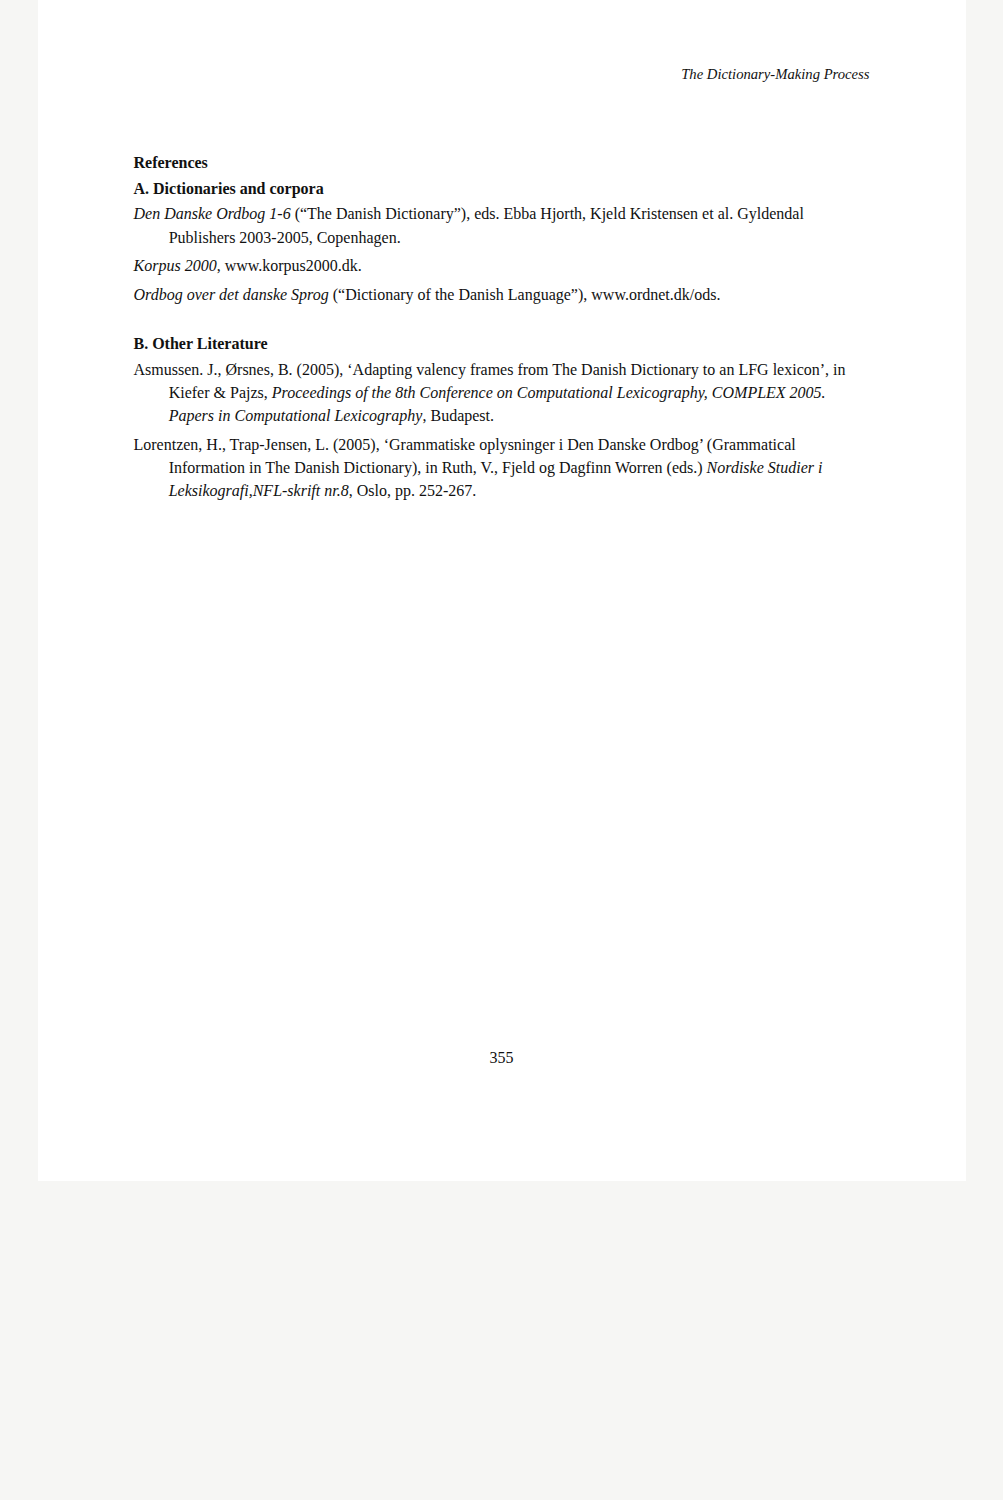The Dictionary-Making Process
References
A. Dictionaries and corpora
Den Danske Ordbog 1-6 (“The Danish Dictionary”), eds. Ebba Hjorth, Kjeld Kristensen et al. Gyldendal Publishers 2003-2005, Copenhagen.
Korpus 2000, www.korpus2000.dk.
Ordbog over det danske Sprog (“Dictionary of the Danish Language”), www.ordnet.dk/ods.
B. Other Literature
Asmussen. J., Ørsnes, B. (2005), ‘Adapting valency frames from The Danish Dictionary to an LFG lexicon’, in Kiefer & Pajzs, Proceedings of the 8th Conference on Computational Lexicography, COMPLEX 2005. Papers in Computational Lexicography, Budapest.
Lorentzen, H., Trap-Jensen, L. (2005), ‘Grammatiske oplysninger i Den Danske Ordbog’ (Grammatical Information in The Danish Dictionary), in Ruth, V., Fjeld og Dagfinn Worren (eds.) Nordiske Studier i Leksikografi,NFL-skrift nr.8, Oslo, pp. 252-267.
355